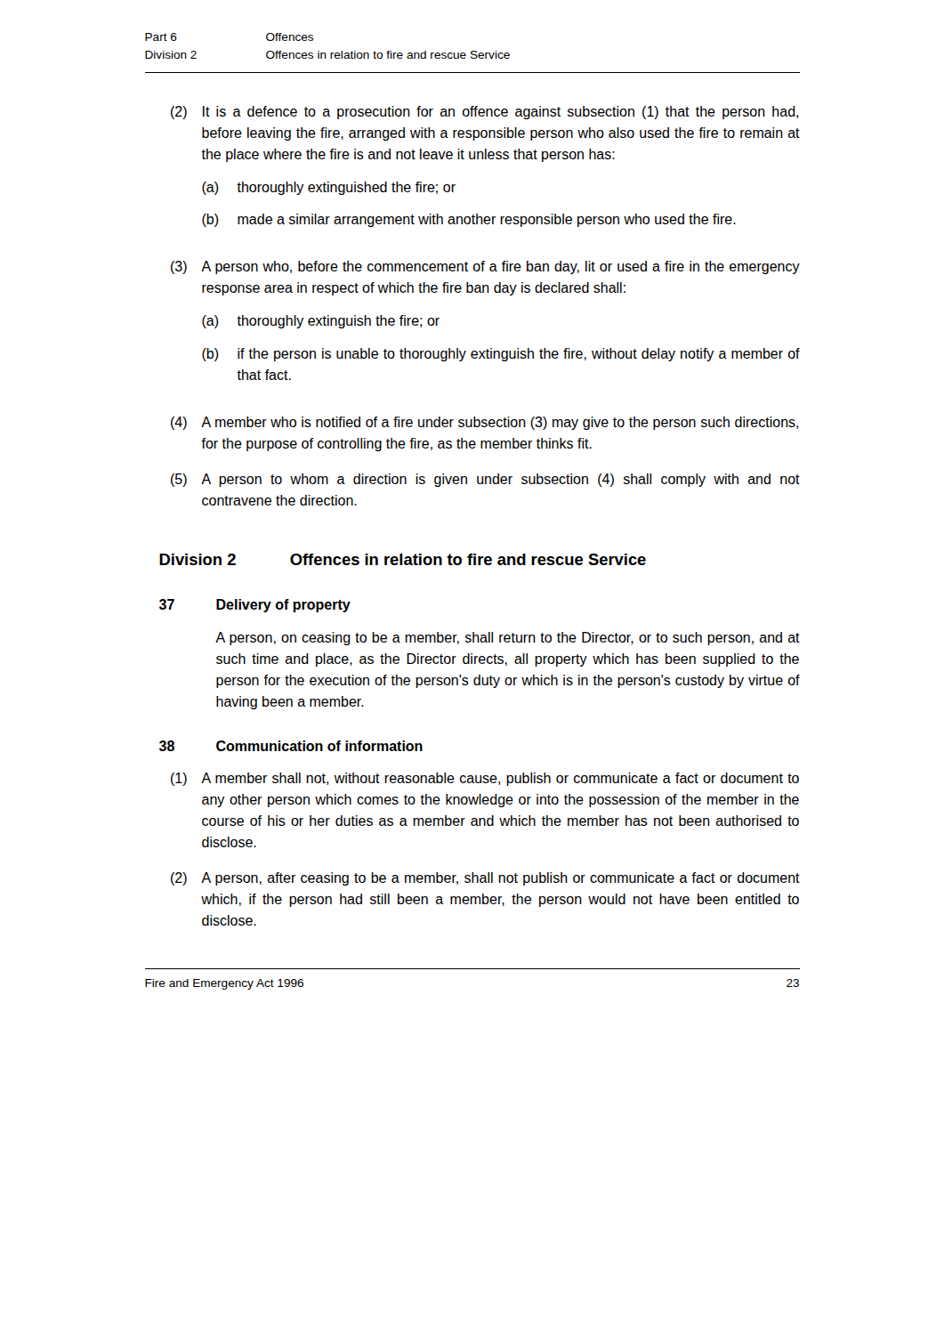Part 6
Division 2
Offences
Offences in relation to fire and rescue Service
(2)
It is a defence to a prosecution for an offence against subsection (1) that the person had, before leaving the fire, arranged with a responsible person who also used the fire to remain at the place where the fire is and not leave it unless that person has:
(a)
thoroughly extinguished the fire; or
(b)
made a similar arrangement with another responsible person who used the fire.
(3)
A person who, before the commencement of a fire ban day, lit or used a fire in the emergency response area in respect of which the fire ban day is declared shall:
(a)
thoroughly extinguish the fire; or
(b)
if the person is unable to thoroughly extinguish the fire, without delay notify a member of that fact.
(4)
A member who is notified of a fire under subsection (3) may give to the person such directions, for the purpose of controlling the fire, as the member thinks fit.
(5)
A person to whom a direction is given under subsection (4) shall comply with and not contravene the direction.
Division 2 Offences in relation to fire and rescue Service
37 Delivery of property
A person, on ceasing to be a member, shall return to the Director, or to such person, and at such time and place, as the Director directs, all property which has been supplied to the person for the execution of the person's duty or which is in the person's custody by virtue of having been a member.
38 Communication of information
(1)
A member shall not, without reasonable cause, publish or communicate a fact or document to any other person which comes to the knowledge or into the possession of the member in the course of his or her duties as a member and which the member has not been authorised to disclose.
(2)
A person, after ceasing to be a member, shall not publish or communicate a fact or document which, if the person had still been a member, the person would not have been entitled to disclose.
Fire and Emergency Act 1996 23